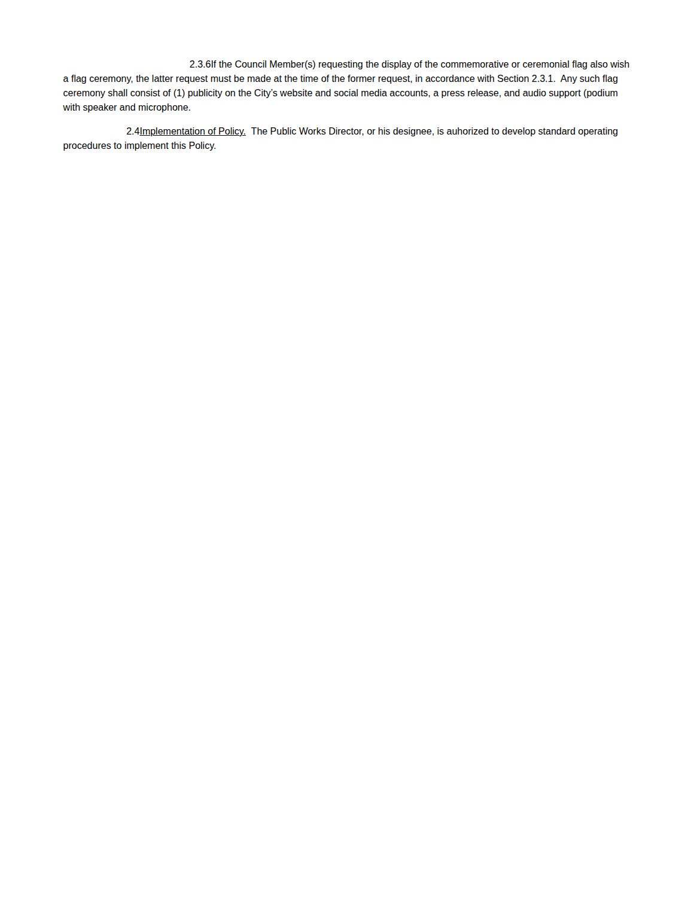2.3.6 If the Council Member(s) requesting the display of the commemorative or ceremonial flag also wish a flag ceremony, the latter request must be made at the time of the former request, in accordance with Section 2.3.1. Any such flag ceremony shall consist of (1) publicity on the City’s website and social media accounts, a press release, and audio support (podium with speaker and microphone.
2.4 Implementation of Policy. The Public Works Director, or his designee, is auhorized to develop standard operating procedures to implement this Policy.